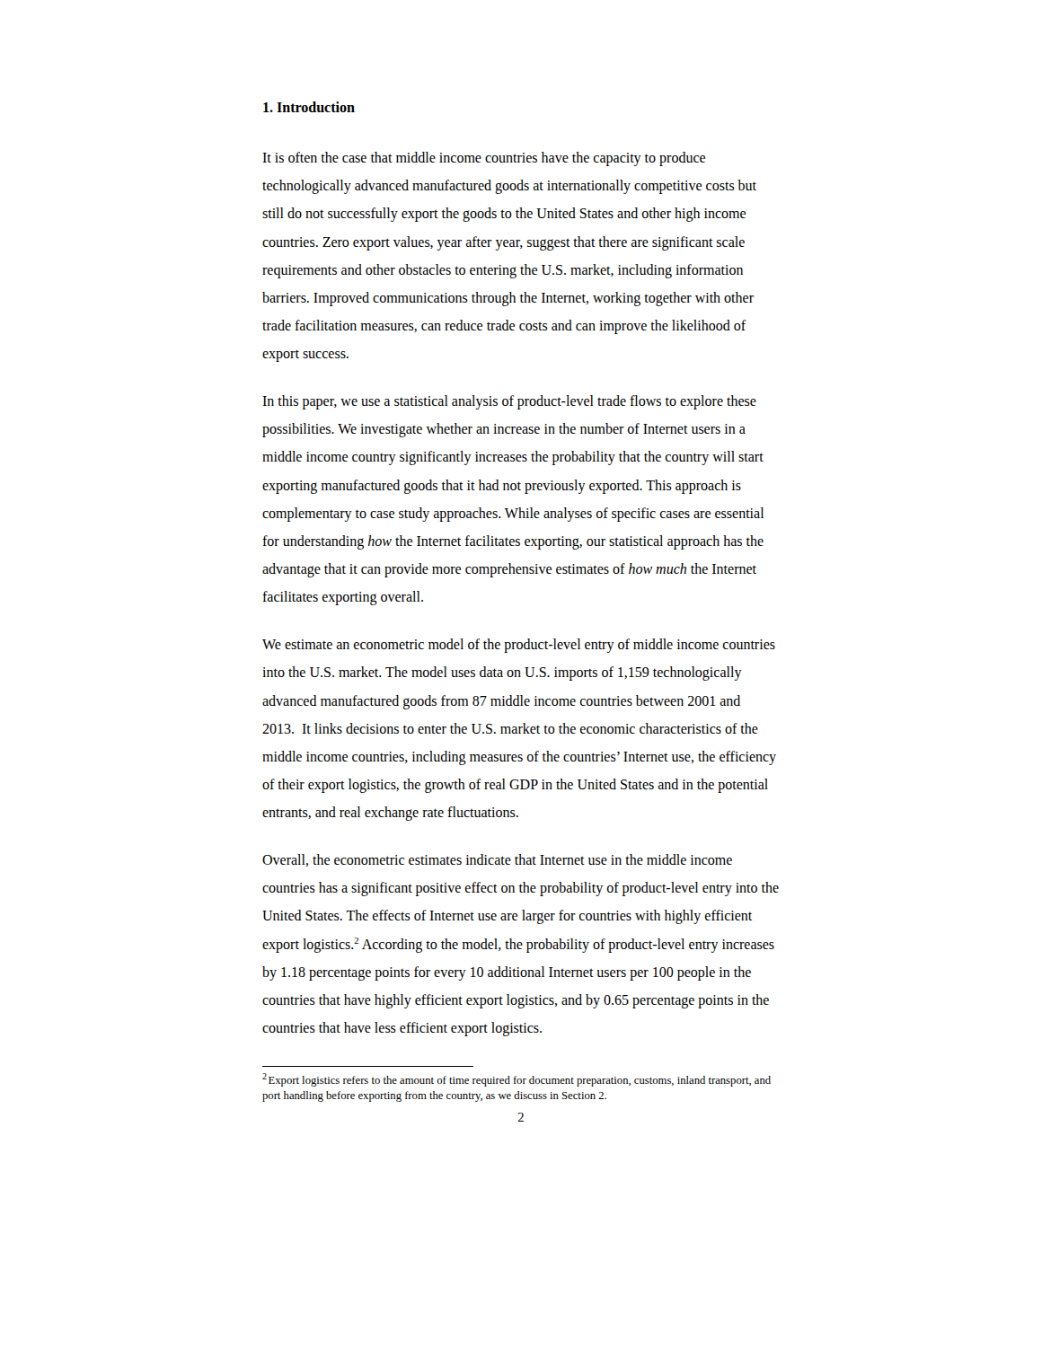1. Introduction
It is often the case that middle income countries have the capacity to produce technologically advanced manufactured goods at internationally competitive costs but still do not successfully export the goods to the United States and other high income countries. Zero export values, year after year, suggest that there are significant scale requirements and other obstacles to entering the U.S. market, including information barriers. Improved communications through the Internet, working together with other trade facilitation measures, can reduce trade costs and can improve the likelihood of export success.
In this paper, we use a statistical analysis of product-level trade flows to explore these possibilities. We investigate whether an increase in the number of Internet users in a middle income country significantly increases the probability that the country will start exporting manufactured goods that it had not previously exported. This approach is complementary to case study approaches. While analyses of specific cases are essential for understanding how the Internet facilitates exporting, our statistical approach has the advantage that it can provide more comprehensive estimates of how much the Internet facilitates exporting overall.
We estimate an econometric model of the product-level entry of middle income countries into the U.S. market. The model uses data on U.S. imports of 1,159 technologically advanced manufactured goods from 87 middle income countries between 2001 and 2013. It links decisions to enter the U.S. market to the economic characteristics of the middle income countries, including measures of the countries’ Internet use, the efficiency of their export logistics, the growth of real GDP in the United States and in the potential entrants, and real exchange rate fluctuations.
Overall, the econometric estimates indicate that Internet use in the middle income countries has a significant positive effect on the probability of product-level entry into the United States. The effects of Internet use are larger for countries with highly efficient export logistics.2 According to the model, the probability of product-level entry increases by 1.18 percentage points for every 10 additional Internet users per 100 people in the countries that have highly efficient export logistics, and by 0.65 percentage points in the countries that have less efficient export logistics.
2Export logistics refers to the amount of time required for document preparation, customs, inland transport, and port handling before exporting from the country, as we discuss in Section 2.
2